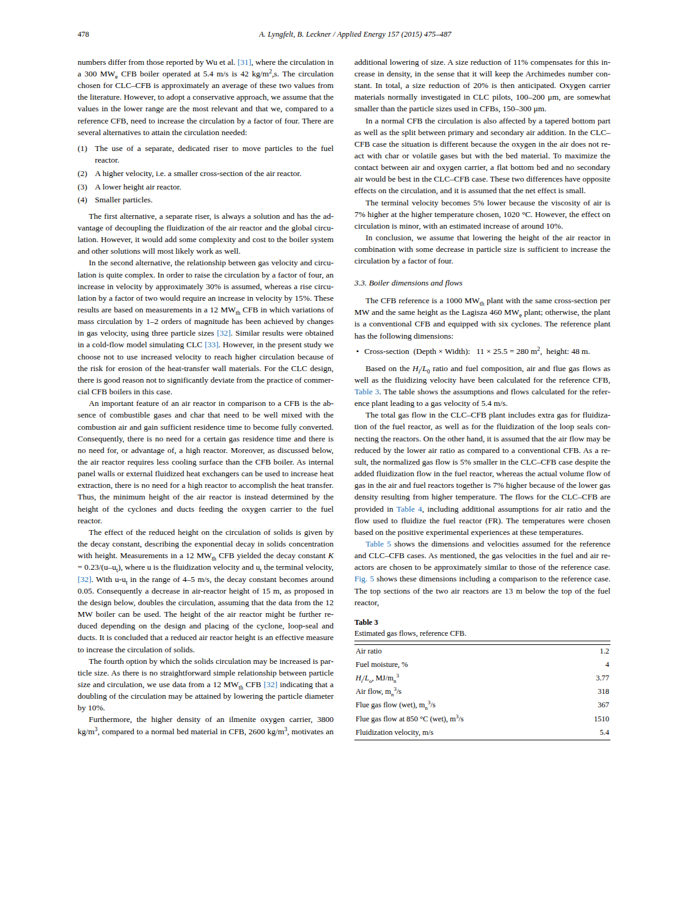478
A. Lyngfelt, B. Leckner / Applied Energy 157 (2015) 475–487
numbers differ from those reported by Wu et al. [31], where the circulation in a 300 MWe CFB boiler operated at 5.4 m/s is 42 kg/m2,s. The circulation chosen for CLC–CFB is approximately an average of these two values from the literature. However, to adopt a conservative approach, we assume that the values in the lower range are the most relevant and that we, compared to a reference CFB, need to increase the circulation by a factor of four. There are several alternatives to attain the circulation needed:
The use of a separate, dedicated riser to move particles to the fuel reactor.
A higher velocity, i.e. a smaller cross-section of the air reactor.
A lower height air reactor.
Smaller particles.
The first alternative, a separate riser, is always a solution and has the advantage of decoupling the fluidization of the air reactor and the global circulation. However, it would add some complexity and cost to the boiler system and other solutions will most likely work as well.
In the second alternative, the relationship between gas velocity and circulation is quite complex. In order to raise the circulation by a factor of four, an increase in velocity by approximately 30% is assumed, whereas a rise circulation by a factor of two would require an increase in velocity by 15%. These results are based on measurements in a 12 MWth CFB in which variations of mass circulation by 1–2 orders of magnitude has been achieved by changes in gas velocity, using three particle sizes [32]. Similar results were obtained in a cold-flow model simulating CLC [33]. However, in the present study we choose not to use increased velocity to reach higher circulation because of the risk for erosion of the heat-transfer wall materials. For the CLC design, there is good reason not to significantly deviate from the practice of commercial CFB boilers in this case.
An important feature of an air reactor in comparison to a CFB is the absence of combustible gases and char that need to be well mixed with the combustion air and gain sufficient residence time to become fully converted. Consequently, there is no need for a certain gas residence time and there is no need for, or advantage of, a high reactor. Moreover, as discussed below, the air reactor requires less cooling surface than the CFB boiler. As internal panel walls or external fluidized heat exchangers can be used to increase heat extraction, there is no need for a high reactor to accomplish the heat transfer. Thus, the minimum height of the air reactor is instead determined by the height of the cyclones and ducts feeding the oxygen carrier to the fuel reactor.
The effect of the reduced height on the circulation of solids is given by the decay constant, describing the exponential decay in solids concentration with height. Measurements in a 12 MWth CFB yielded the decay constant K = 0.23/(u–ut), where u is the fluidization velocity and ut the terminal velocity, [32]. With u-ut in the range of 4–5 m/s, the decay constant becomes around 0.05. Consequently a decrease in air-reactor height of 15 m, as proposed in the design below, doubles the circulation, assuming that the data from the 12 MW boiler can be used. The height of the air reactor might be further reduced depending on the design and placing of the cyclone, loop-seal and ducts. It is concluded that a reduced air reactor height is an effective measure to increase the circulation of solids.
The fourth option by which the solids circulation may be increased is particle size. As there is no straightforward simple relationship between particle size and circulation, we use data from a 12 MWth CFB [32] indicating that a doubling of the circulation may be attained by lowering the particle diameter by 10%.
Furthermore, the higher density of an ilmenite oxygen carrier, 3800 kg/m3, compared to a normal bed material in CFB, 2600 kg/m3, motivates an additional lowering of size. A size reduction of 11% compensates for this increase in density, in the sense that it will keep the Archimedes number constant. In total, a size reduction of 20% is then anticipated. Oxygen carrier materials normally investigated in CLC pilots, 100–200 μm, are somewhat smaller than the particle sizes used in CFBs, 150–300 μm.
In a normal CFB the circulation is also affected by a tapered bottom part as well as the split between primary and secondary air addition. In the CLC–CFB case the situation is different because the oxygen in the air does not react with char or volatile gases but with the bed material. To maximize the contact between air and oxygen carrier, a flat bottom bed and no secondary air would be best in the CLC–CFB case. These two differences have opposite effects on the circulation, and it is assumed that the net effect is small.
The terminal velocity becomes 5% lower because the viscosity of air is 7% higher at the higher temperature chosen, 1020 °C. However, the effect on circulation is minor, with an estimated increase of around 10%.
In conclusion, we assume that lowering the height of the air reactor in combination with some decrease in particle size is sufficient to increase the circulation by a factor of four.
3.3. Boiler dimensions and flows
The CFB reference is a 1000 MWth plant with the same cross-section per MW and the same height as the Lagisza 460 MWe plant; otherwise, the plant is a conventional CFB and equipped with six cyclones. The reference plant has the following dimensions:
Cross-section (Depth × Width): 11 × 25.5 = 280 m2, height: 48 m.
Based on the Hi/L0 ratio and fuel composition, air and flue gas flows as well as the fluidizing velocity have been calculated for the reference CFB, Table 3. The table shows the assumptions and flows calculated for the reference plant leading to a gas velocity of 5.4 m/s.
The total gas flow in the CLC–CFB plant includes extra gas for fluidization of the fuel reactor, as well as for the fluidization of the loop seals connecting the reactors. On the other hand, it is assumed that the air flow may be reduced by the lower air ratio as compared to a conventional CFB. As a result, the normalized gas flow is 5% smaller in the CLC–CFB case despite the added fluidization flow in the fuel reactor, whereas the actual volume flow of gas in the air and fuel reactors together is 7% higher because of the lower gas density resulting from higher temperature. The flows for the CLC–CFB are provided in Table 4, including additional assumptions for air ratio and the flow used to fluidize the fuel reactor (FR). The temperatures were chosen based on the positive experimental experiences at these temperatures.
Table 5 shows the dimensions and velocities assumed for the reference and CLC–CFB cases. As mentioned, the gas velocities in the fuel and air reactors are chosen to be approximately similar to those of the reference case. Fig. 5 shows these dimensions including a comparison to the reference case. The top sections of the two air reactors are 13 m below the top of the fuel reactor,
Table 3
Estimated gas flows, reference CFB.
| Air ratio | 1.2 |
| Fuel moisture, % | 4 |
| H i / L o , MJ/m n 3 | 3.77 |
| Air flow, m n 3 /s | 318 |
| Flue gas flow (wet), m n 3 /s | 367 |
| Flue gas flow at 850 °C (wet), m 3 /s | 1510 |
| Fluidization velocity, m/s | 5.4 |